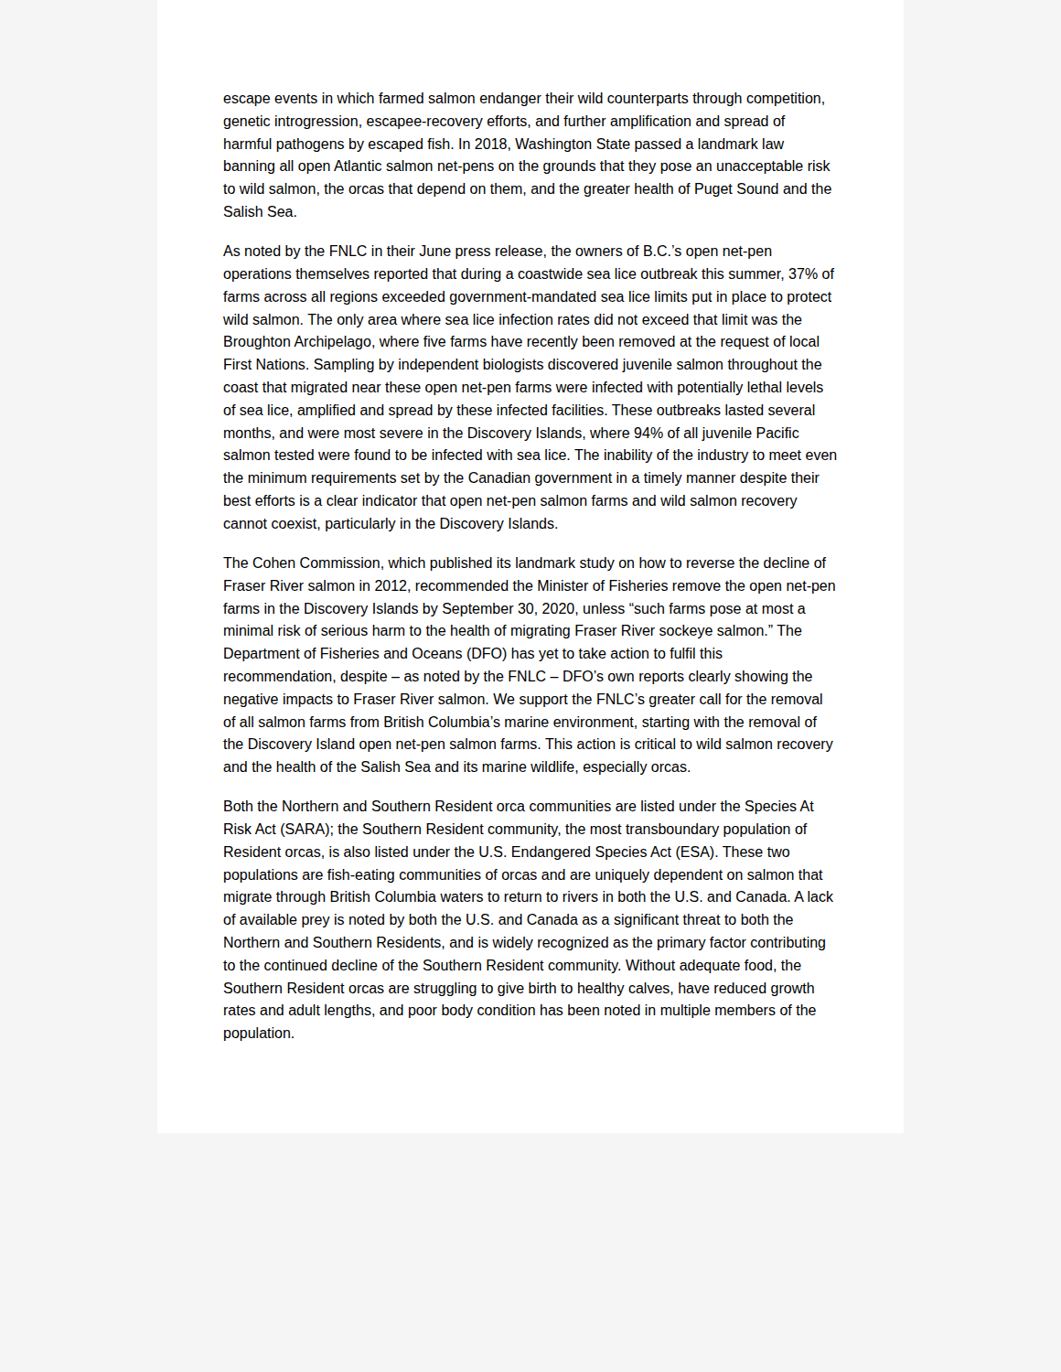escape events in which farmed salmon endanger their wild counterparts through competition, genetic introgression, escapee-recovery efforts, and further amplification and spread of harmful pathogens by escaped fish. In 2018, Washington State passed a landmark law banning all open Atlantic salmon net-pens on the grounds that they pose an unacceptable risk to wild salmon, the orcas that depend on them, and the greater health of Puget Sound and the Salish Sea.
As noted by the FNLC in their June press release, the owners of B.C.’s open net-pen operations themselves reported that during a coastwide sea lice outbreak this summer, 37% of farms across all regions exceeded government-mandated sea lice limits put in place to protect wild salmon. The only area where sea lice infection rates did not exceed that limit was the Broughton Archipelago, where five farms have recently been removed at the request of local First Nations. Sampling by independent biologists discovered juvenile salmon throughout the coast that migrated near these open net-pen farms were infected with potentially lethal levels of sea lice, amplified and spread by these infected facilities. These outbreaks lasted several months, and were most severe in the Discovery Islands, where 94% of all juvenile Pacific salmon tested were found to be infected with sea lice. The inability of the industry to meet even the minimum requirements set by the Canadian government in a timely manner despite their best efforts is a clear indicator that open net-pen salmon farms and wild salmon recovery cannot coexist, particularly in the Discovery Islands.
The Cohen Commission, which published its landmark study on how to reverse the decline of Fraser River salmon in 2012, recommended the Minister of Fisheries remove the open net-pen farms in the Discovery Islands by September 30, 2020, unless “such farms pose at most a minimal risk of serious harm to the health of migrating Fraser River sockeye salmon.” The Department of Fisheries and Oceans (DFO) has yet to take action to fulfil this recommendation, despite – as noted by the FNLC – DFO’s own reports clearly showing the negative impacts to Fraser River salmon. We support the FNLC’s greater call for the removal of all salmon farms from British Columbia’s marine environment, starting with the removal of the Discovery Island open net-pen salmon farms. This action is critical to wild salmon recovery and the health of the Salish Sea and its marine wildlife, especially orcas.
Both the Northern and Southern Resident orca communities are listed under the Species At Risk Act (SARA); the Southern Resident community, the most transboundary population of Resident orcas, is also listed under the U.S. Endangered Species Act (ESA). These two populations are fish-eating communities of orcas and are uniquely dependent on salmon that migrate through British Columbia waters to return to rivers in both the U.S. and Canada. A lack of available prey is noted by both the U.S. and Canada as a significant threat to both the Northern and Southern Residents, and is widely recognized as the primary factor contributing to the continued decline of the Southern Resident community. Without adequate food, the Southern Resident orcas are struggling to give birth to healthy calves, have reduced growth rates and adult lengths, and poor body condition has been noted in multiple members of the population.